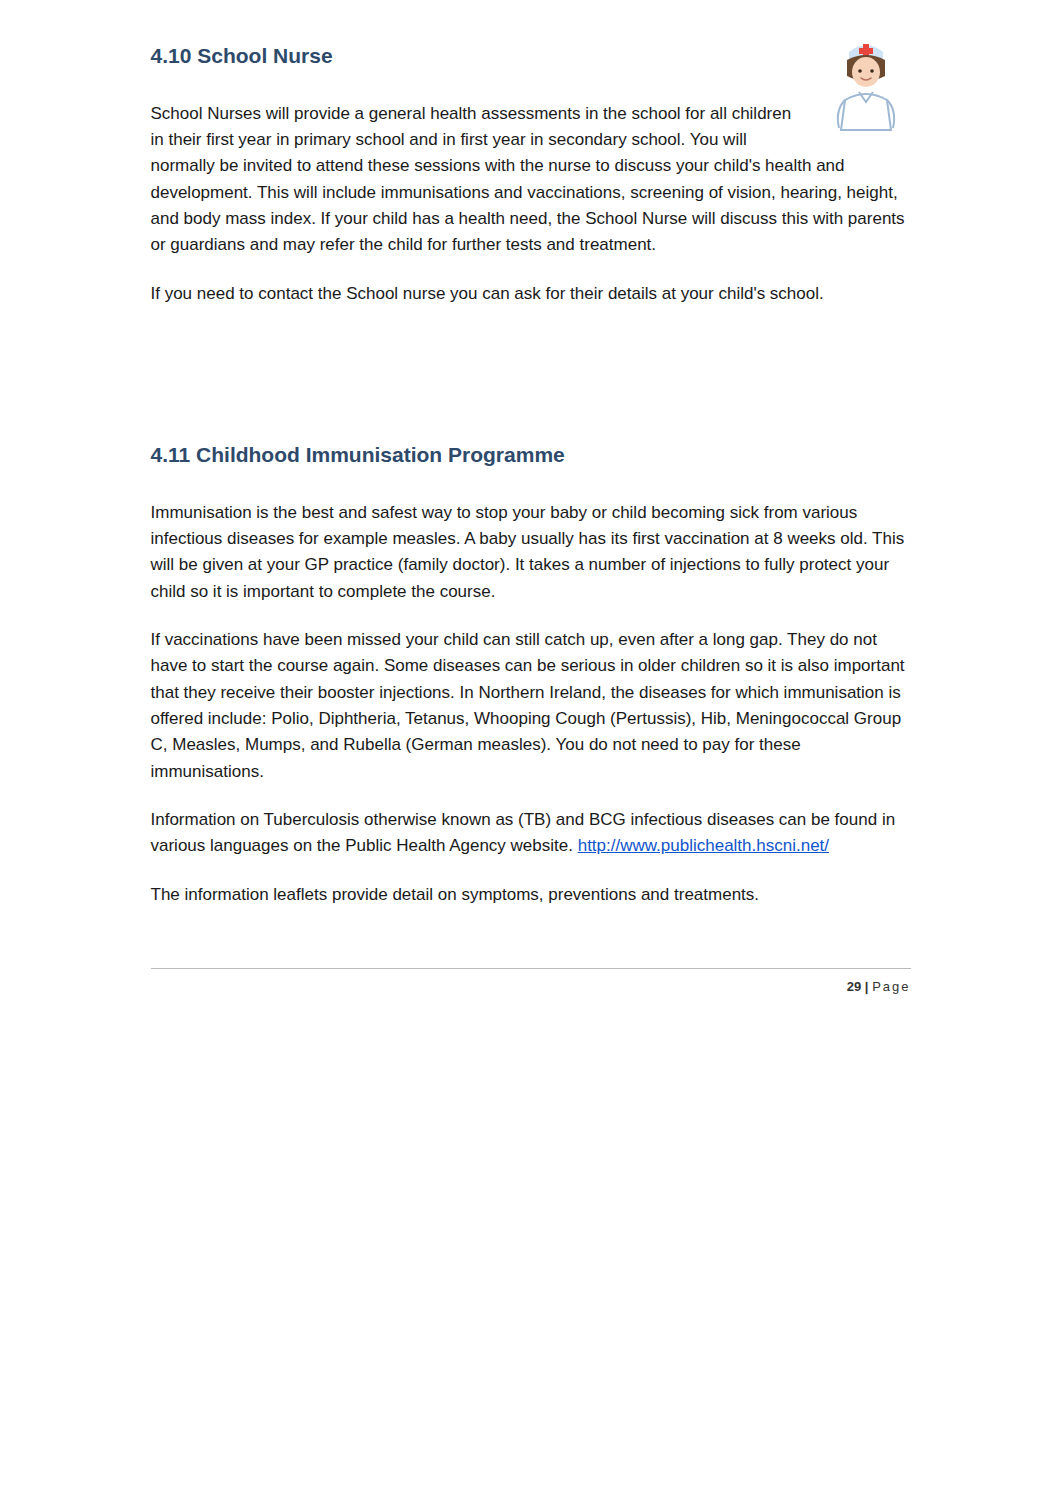4.10 School Nurse
School Nurses will provide a general health assessments in the school for all children in their first year in primary school and in first year in secondary school. You will normally be invited to attend these sessions with the nurse to discuss your child's health and development. This will include immunisations and vaccinations, screening of vision, hearing, height, and body mass index. If your child has a health need, the School Nurse will discuss this with parents or guardians and may refer the child for further tests and treatment.
If you need to contact the School nurse you can ask for their details at your child's school.
4.11 Childhood Immunisation Programme
Immunisation is the best and safest way to stop your baby or child becoming sick from various infectious diseases for example measles. A baby usually has its first vaccination at 8 weeks old. This will be given at your GP practice (family doctor). It takes a number of injections to fully protect your child so it is important to complete the course.
If vaccinations have been missed your child can still catch up, even after a long gap. They do not have to start the course again. Some diseases can be serious in older children so it is also important that they receive their booster injections. In Northern Ireland, the diseases for which immunisation is offered include: Polio, Diphtheria, Tetanus, Whooping Cough (Pertussis), Hib, Meningococcal Group C, Measles, Mumps, and Rubella (German measles). You do not need to pay for these immunisations.
Information on Tuberculosis otherwise known as (TB) and BCG infectious diseases can be found in various languages on the Public Health Agency website. http://www.publichealth.hscni.net/
The information leaflets provide detail on symptoms, preventions and treatments.
29 | Page